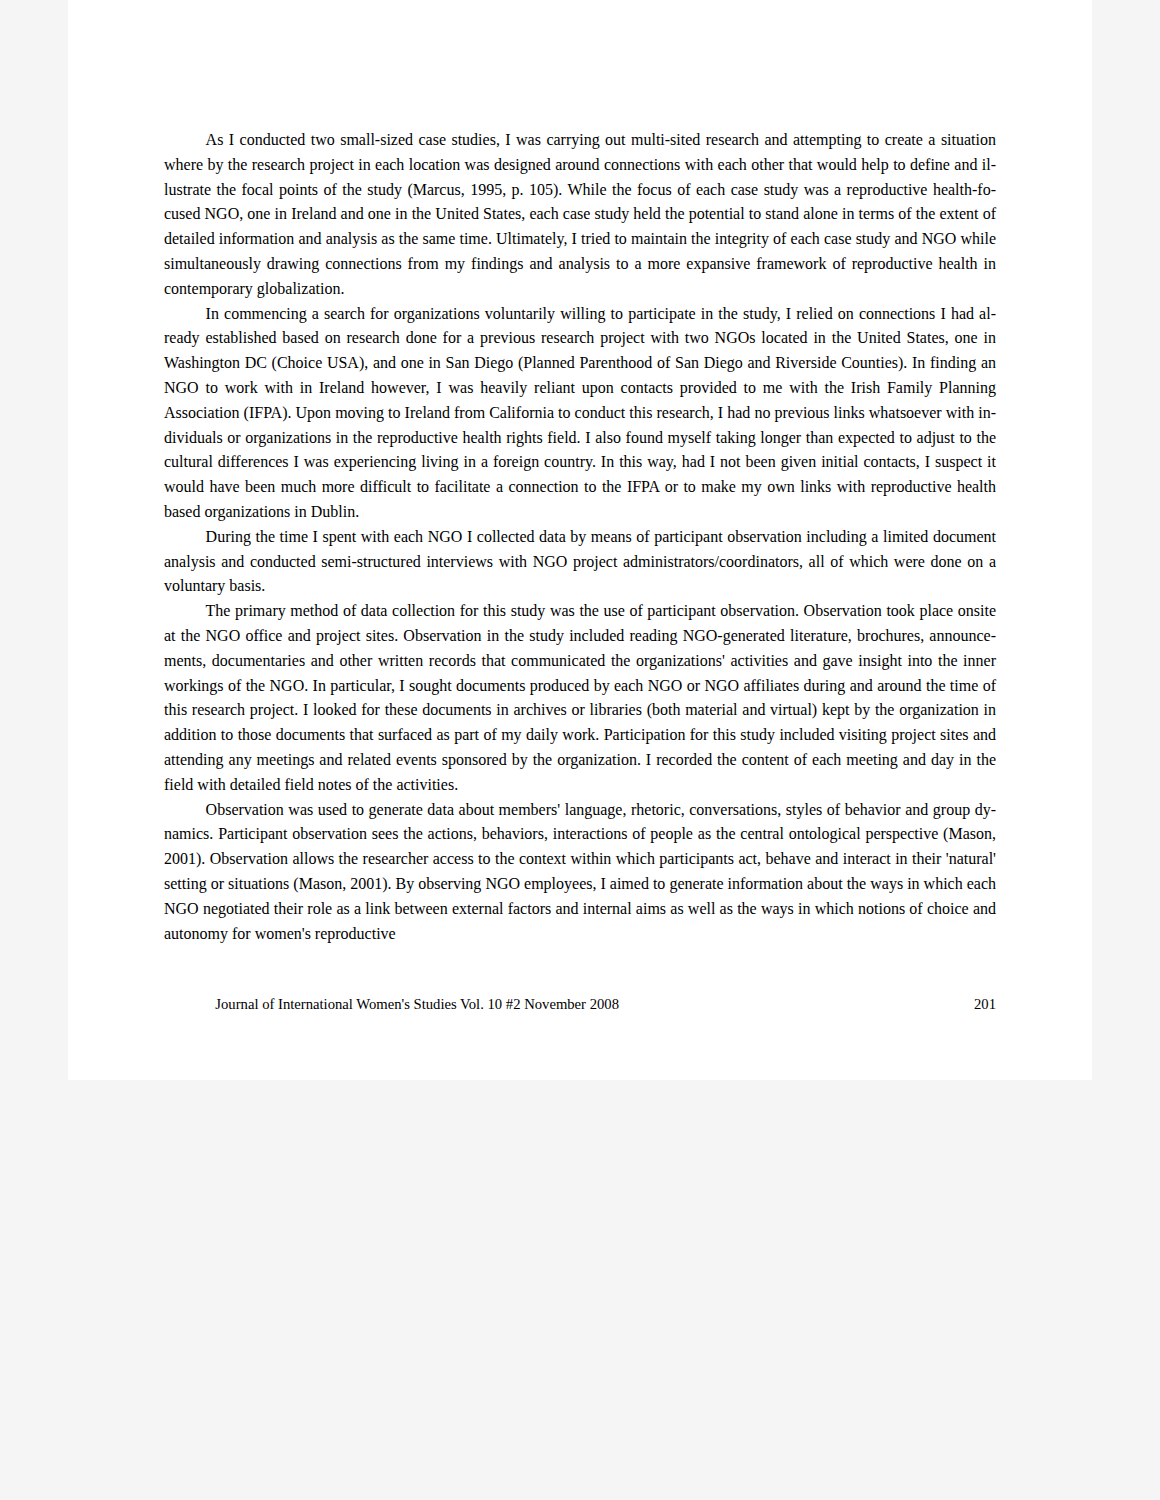As I conducted two small-sized case studies, I was carrying out multi-sited research and attempting to create a situation where by the research project in each location was designed around connections with each other that would help to define and illustrate the focal points of the study (Marcus, 1995, p. 105). While the focus of each case study was a reproductive health-focused NGO, one in Ireland and one in the United States, each case study held the potential to stand alone in terms of the extent of detailed information and analysis as the same time. Ultimately, I tried to maintain the integrity of each case study and NGO while simultaneously drawing connections from my findings and analysis to a more expansive framework of reproductive health in contemporary globalization.
In commencing a search for organizations voluntarily willing to participate in the study, I relied on connections I had already established based on research done for a previous research project with two NGOs located in the United States, one in Washington DC (Choice USA), and one in San Diego (Planned Parenthood of San Diego and Riverside Counties). In finding an NGO to work with in Ireland however, I was heavily reliant upon contacts provided to me with the Irish Family Planning Association (IFPA). Upon moving to Ireland from California to conduct this research, I had no previous links whatsoever with individuals or organizations in the reproductive health rights field. I also found myself taking longer than expected to adjust to the cultural differences I was experiencing living in a foreign country. In this way, had I not been given initial contacts, I suspect it would have been much more difficult to facilitate a connection to the IFPA or to make my own links with reproductive health based organizations in Dublin.
During the time I spent with each NGO I collected data by means of participant observation including a limited document analysis and conducted semi-structured interviews with NGO project administrators/coordinators, all of which were done on a voluntary basis.
The primary method of data collection for this study was the use of participant observation. Observation took place onsite at the NGO office and project sites. Observation in the study included reading NGO-generated literature, brochures, announcements, documentaries and other written records that communicated the organizations' activities and gave insight into the inner workings of the NGO. In particular, I sought documents produced by each NGO or NGO affiliates during and around the time of this research project. I looked for these documents in archives or libraries (both material and virtual) kept by the organization in addition to those documents that surfaced as part of my daily work. Participation for this study included visiting project sites and attending any meetings and related events sponsored by the organization. I recorded the content of each meeting and day in the field with detailed field notes of the activities.
Observation was used to generate data about members' language, rhetoric, conversations, styles of behavior and group dynamics. Participant observation sees the actions, behaviors, interactions of people as the central ontological perspective (Mason, 2001). Observation allows the researcher access to the context within which participants act, behave and interact in their 'natural' setting or situations (Mason, 2001). By observing NGO employees, I aimed to generate information about the ways in which each NGO negotiated their role as a link between external factors and internal aims as well as the ways in which notions of choice and autonomy for women's reproductive
Journal of International Women's Studies Vol. 10 #2 November 2008 201